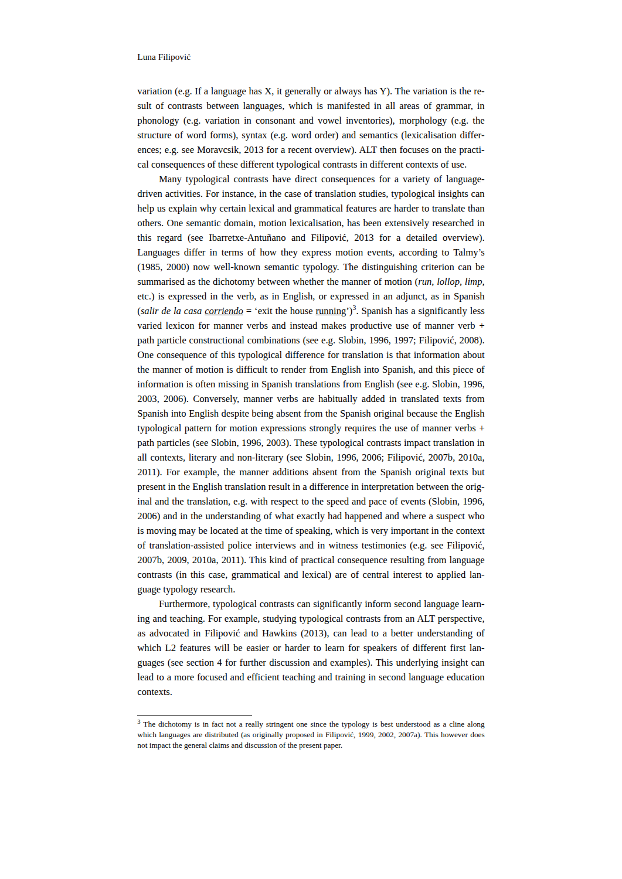Luna Filipović
variation (e.g. If a language has X, it generally or always has Y). The variation is the result of contrasts between languages, which is manifested in all areas of grammar, in phonology (e.g. variation in consonant and vowel inventories), morphology (e.g. the structure of word forms), syntax (e.g. word order) and semantics (lexicalisation differences; e.g. see Moravcsik, 2013 for a recent overview). ALT then focuses on the practical consequences of these different typological contrasts in different contexts of use.
Many typological contrasts have direct consequences for a variety of language-driven activities. For instance, in the case of translation studies, typological insights can help us explain why certain lexical and grammatical features are harder to translate than others. One semantic domain, motion lexicalisation, has been extensively researched in this regard (see Ibarretxe-Antuñano and Filipović, 2013 for a detailed overview). Languages differ in terms of how they express motion events, according to Talmy’s (1985, 2000) now well-known semantic typology. The distinguishing criterion can be summarised as the dichotomy between whether the manner of motion (run, lollop, limp, etc.) is expressed in the verb, as in English, or expressed in an adjunct, as in Spanish (salir de la casa corriendo = ‘exit the house running’)3. Spanish has a significantly less varied lexicon for manner verbs and instead makes productive use of manner verb + path particle constructional combinations (see e.g. Slobin, 1996, 1997; Filipović, 2008). One consequence of this typological difference for translation is that information about the manner of motion is difficult to render from English into Spanish, and this piece of information is often missing in Spanish translations from English (see e.g. Slobin, 1996, 2003, 2006). Conversely, manner verbs are habitually added in translated texts from Spanish into English despite being absent from the Spanish original because the English typological pattern for motion expressions strongly requires the use of manner verbs + path particles (see Slobin, 1996, 2003). These typological contrasts impact translation in all contexts, literary and non-literary (see Slobin, 1996, 2006; Filipović, 2007b, 2010a, 2011). For example, the manner additions absent from the Spanish original texts but present in the English translation result in a difference in interpretation between the original and the translation, e.g. with respect to the speed and pace of events (Slobin, 1996, 2006) and in the understanding of what exactly had happened and where a suspect who is moving may be located at the time of speaking, which is very important in the context of translation-assisted police interviews and in witness testimonies (e.g. see Filipović, 2007b, 2009, 2010a, 2011). This kind of practical consequence resulting from language contrasts (in this case, grammatical and lexical) are of central interest to applied language typology research.
Furthermore, typological contrasts can significantly inform second language learning and teaching. For example, studying typological contrasts from an ALT perspective, as advocated in Filipović and Hawkins (2013), can lead to a better understanding of which L2 features will be easier or harder to learn for speakers of different first languages (see section 4 for further discussion and examples). This underlying insight can lead to a more focused and efficient teaching and training in second language education contexts.
3 The dichotomy is in fact not a really stringent one since the typology is best understood as a cline along which languages are distributed (as originally proposed in Filipović, 1999, 2002, 2007a). This however does not impact the general claims and discussion of the present paper.